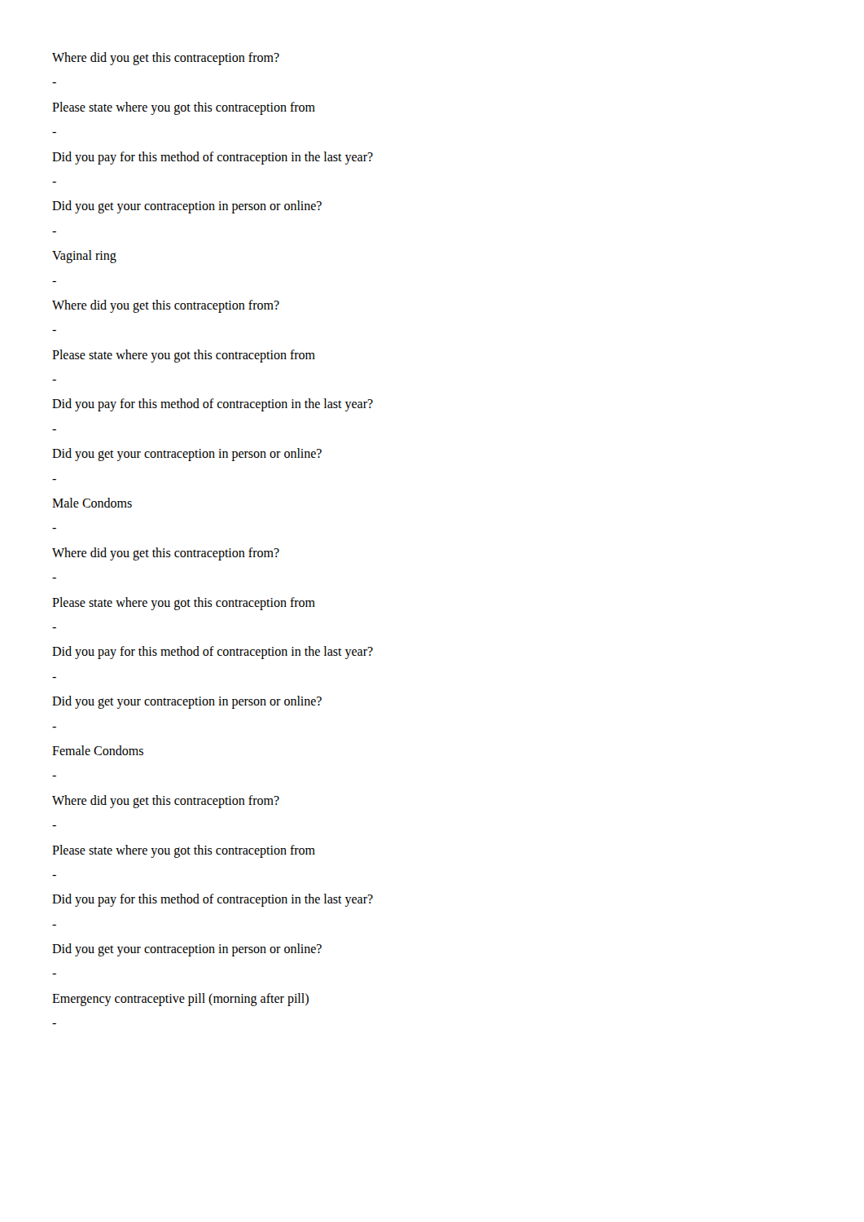Where did you get this contraception from?
-
Please state where you got this contraception from
-
Did you pay for this method of contraception in the last year?
-
Did you get your contraception in person or online?
-
Vaginal ring
-
Where did you get this contraception from?
-
Please state where you got this contraception from
-
Did you pay for this method of contraception in the last year?
-
Did you get your contraception in person or online?
-
Male Condoms
-
Where did you get this contraception from?
-
Please state where you got this contraception from
-
Did you pay for this method of contraception in the last year?
-
Did you get your contraception in person or online?
-
Female Condoms
-
Where did you get this contraception from?
-
Please state where you got this contraception from
-
Did you pay for this method of contraception in the last year?
-
Did you get your contraception in person or online?
-
Emergency contraceptive pill (morning after pill)
-